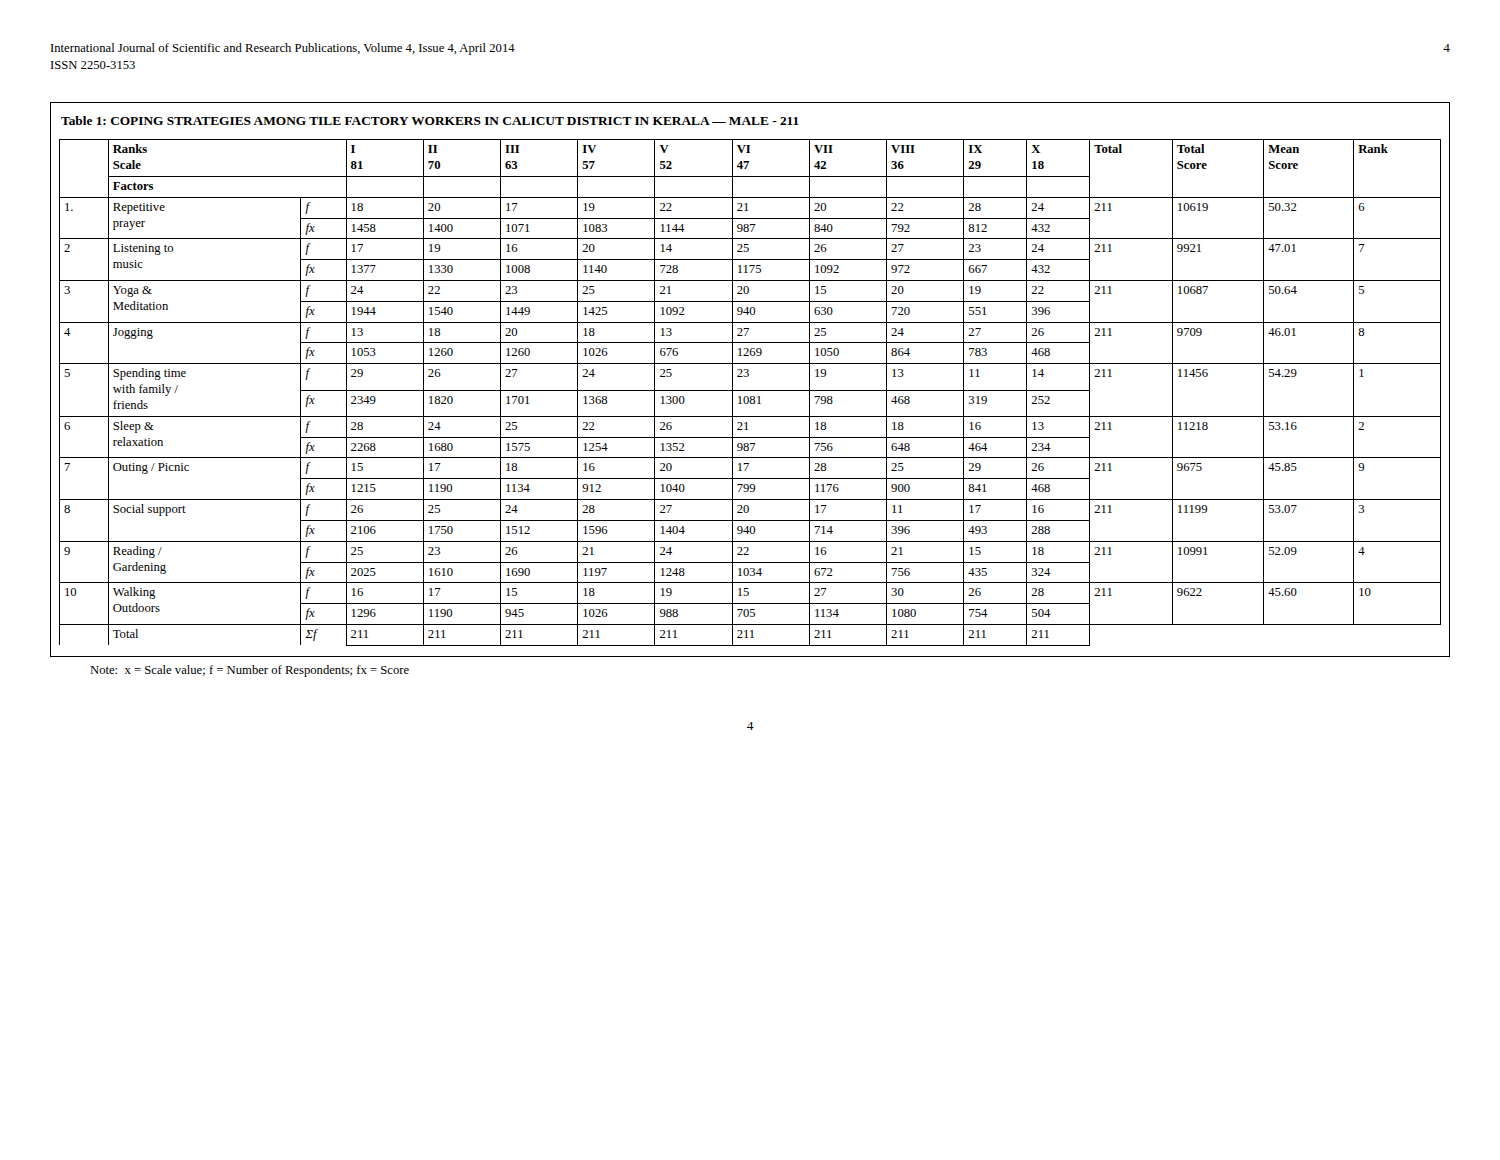International Journal of Scientific and Research Publications, Volume 4, Issue 4, April 2014
ISSN 2250-3153
4
Table 1: COPING STRATEGIES AMONG TILE FACTORY WORKERS IN CALICUT DISTRICT IN KERALA — MALE - 211
| | Ranks Scale | I 81 | II 70 | III 63 | IV 57 | V 52 | VI 47 | VII 42 | VIII 36 | IX 29 | X 18 | Total | Total Score | Mean Score | Rank |
| --- | --- | --- | --- | --- | --- | --- | --- | --- | --- | --- | --- | --- | --- | --- | --- |
| Factors | | | | | | | | | | |
| 1. | Repetitive prayer | f | 18 | 20 | 17 | 19 | 22 | 21 | 20 | 22 | 28 | 24 | 211 | 10619 | 50.32 | 6 |
| fx | 1458 | 1400 | 1071 | 1083 | 1144 | 987 | 840 | 792 | 812 | 432 |
| 2 | Listening to music | f | 17 | 19 | 16 | 20 | 14 | 25 | 26 | 27 | 23 | 24 | 211 | 9921 | 47.01 | 7 |
| fx | 1377 | 1330 | 1008 | 1140 | 728 | 1175 | 1092 | 972 | 667 | 432 |
| 3 | Yoga & Meditation | f | 24 | 22 | 23 | 25 | 21 | 20 | 15 | 20 | 19 | 22 | 211 | 10687 | 50.64 | 5 |
| fx | 1944 | 1540 | 1449 | 1425 | 1092 | 940 | 630 | 720 | 551 | 396 |
| 4 | Jogging | f | 13 | 18 | 20 | 18 | 13 | 27 | 25 | 24 | 27 | 26 | 211 | 9709 | 46.01 | 8 |
| fx | 1053 | 1260 | 1260 | 1026 | 676 | 1269 | 1050 | 864 | 783 | 468 |
| 5 | Spending time with family / friends | f | 29 | 26 | 27 | 24 | 25 | 23 | 19 | 13 | 11 | 14 | 211 | 11456 | 54.29 | 1 |
| fx | 2349 | 1820 | 1701 | 1368 | 1300 | 1081 | 798 | 468 | 319 | 252 |
| 6 | Sleep & relaxation | f | 28 | 24 | 25 | 22 | 26 | 21 | 18 | 18 | 16 | 13 | 211 | 11218 | 53.16 | 2 |
| fx | 2268 | 1680 | 1575 | 1254 | 1352 | 987 | 756 | 648 | 464 | 234 |
| 7 | Outing / Picnic | f | 15 | 17 | 18 | 16 | 20 | 17 | 28 | 25 | 29 | 26 | 211 | 9675 | 45.85 | 9 |
| fx | 1215 | 1190 | 1134 | 912 | 1040 | 799 | 1176 | 900 | 841 | 468 |
| 8 | Social support | f | 26 | 25 | 24 | 28 | 27 | 20 | 17 | 11 | 17 | 16 | 211 | 11199 | 53.07 | 3 |
| fx | 2106 | 1750 | 1512 | 1596 | 1404 | 940 | 714 | 396 | 493 | 288 |
| 9 | Reading / Gardening | f | 25 | 23 | 26 | 21 | 24 | 22 | 16 | 21 | 15 | 18 | 211 | 10991 | 52.09 | 4 |
| fx | 2025 | 1610 | 1690 | 1197 | 1248 | 1034 | 672 | 756 | 435 | 324 |
| 10 | Walking Outdoors | f | 16 | 17 | 15 | 18 | 19 | 15 | 27 | 30 | 26 | 28 | 211 | 9622 | 45.60 | 10 |
| fx | 1296 | 1190 | 945 | 1026 | 988 | 705 | 1134 | 1080 | 754 | 504 |
| | Total | Σf | 211 | 211 | 211 | 211 | 211 | 211 | 211 | 211 | 211 | 211 | | | | |
Note: x = Scale value; f = Number of Respondents; fx = Score
4